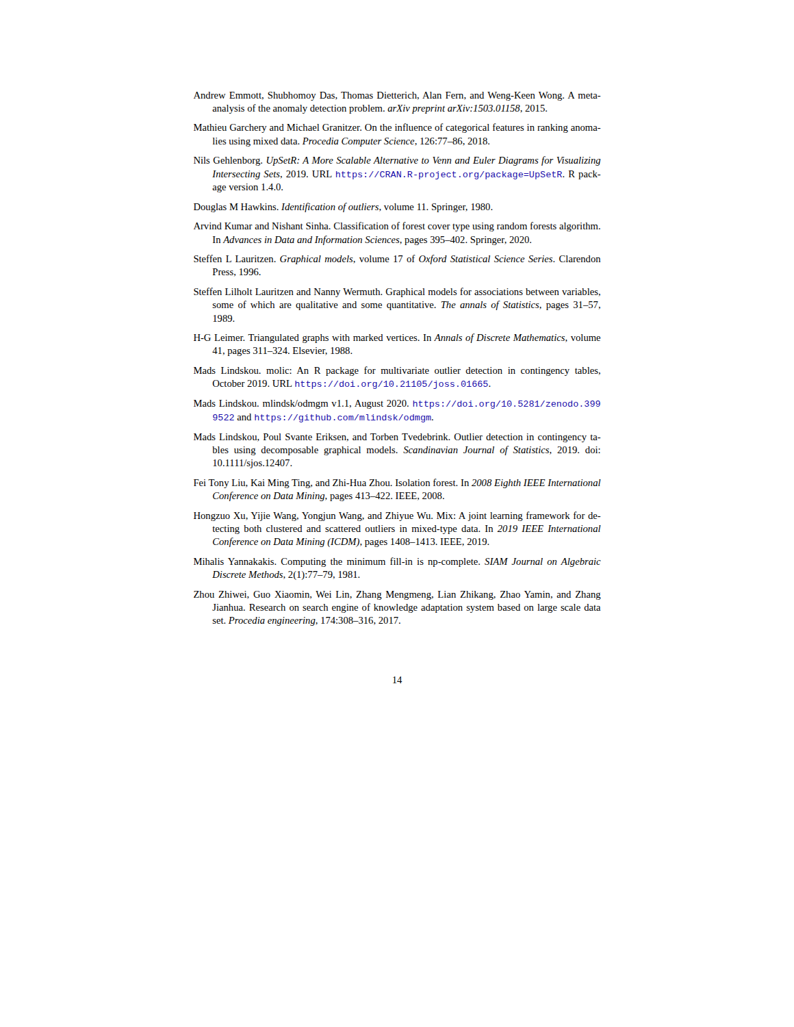Andrew Emmott, Shubhomoy Das, Thomas Dietterich, Alan Fern, and Weng-Keen Wong. A meta-analysis of the anomaly detection problem. arXiv preprint arXiv:1503.01158, 2015.
Mathieu Garchery and Michael Granitzer. On the influence of categorical features in ranking anomalies using mixed data. Procedia Computer Science, 126:77–86, 2018.
Nils Gehlenborg. UpSetR: A More Scalable Alternative to Venn and Euler Diagrams for Visualizing Intersecting Sets, 2019. URL https://CRAN.R-project.org/package=UpSetR. R package version 1.4.0.
Douglas M Hawkins. Identification of outliers, volume 11. Springer, 1980.
Arvind Kumar and Nishant Sinha. Classification of forest cover type using random forests algorithm. In Advances in Data and Information Sciences, pages 395–402. Springer, 2020.
Steffen L Lauritzen. Graphical models, volume 17 of Oxford Statistical Science Series. Clarendon Press, 1996.
Steffen Lilholt Lauritzen and Nanny Wermuth. Graphical models for associations between variables, some of which are qualitative and some quantitative. The annals of Statistics, pages 31–57, 1989.
H-G Leimer. Triangulated graphs with marked vertices. In Annals of Discrete Mathematics, volume 41, pages 311–324. Elsevier, 1988.
Mads Lindskou. molic: An R package for multivariate outlier detection in contingency tables, October 2019. URL https://doi.org/10.21105/joss.01665.
Mads Lindskou. mlindsk/odmgm v1.1, August 2020. https://doi.org/10.5281/zenodo.3999522 and https://github.com/mlindsk/odmgm.
Mads Lindskou, Poul Svante Eriksen, and Torben Tvedebrink. Outlier detection in contingency tables using decomposable graphical models. Scandinavian Journal of Statistics, 2019. doi: 10.1111/sjos.12407.
Fei Tony Liu, Kai Ming Ting, and Zhi-Hua Zhou. Isolation forest. In 2008 Eighth IEEE International Conference on Data Mining, pages 413–422. IEEE, 2008.
Hongzuo Xu, Yijie Wang, Yongjun Wang, and Zhiyue Wu. Mix: A joint learning framework for detecting both clustered and scattered outliers in mixed-type data. In 2019 IEEE International Conference on Data Mining (ICDM), pages 1408–1413. IEEE, 2019.
Mihalis Yannakakis. Computing the minimum fill-in is np-complete. SIAM Journal on Algebraic Discrete Methods, 2(1):77–79, 1981.
Zhou Zhiwei, Guo Xiaomin, Wei Lin, Zhang Mengmeng, Lian Zhikang, Zhao Yamin, and Zhang Jianhua. Research on search engine of knowledge adaptation system based on large scale data set. Procedia engineering, 174:308–316, 2017.
14